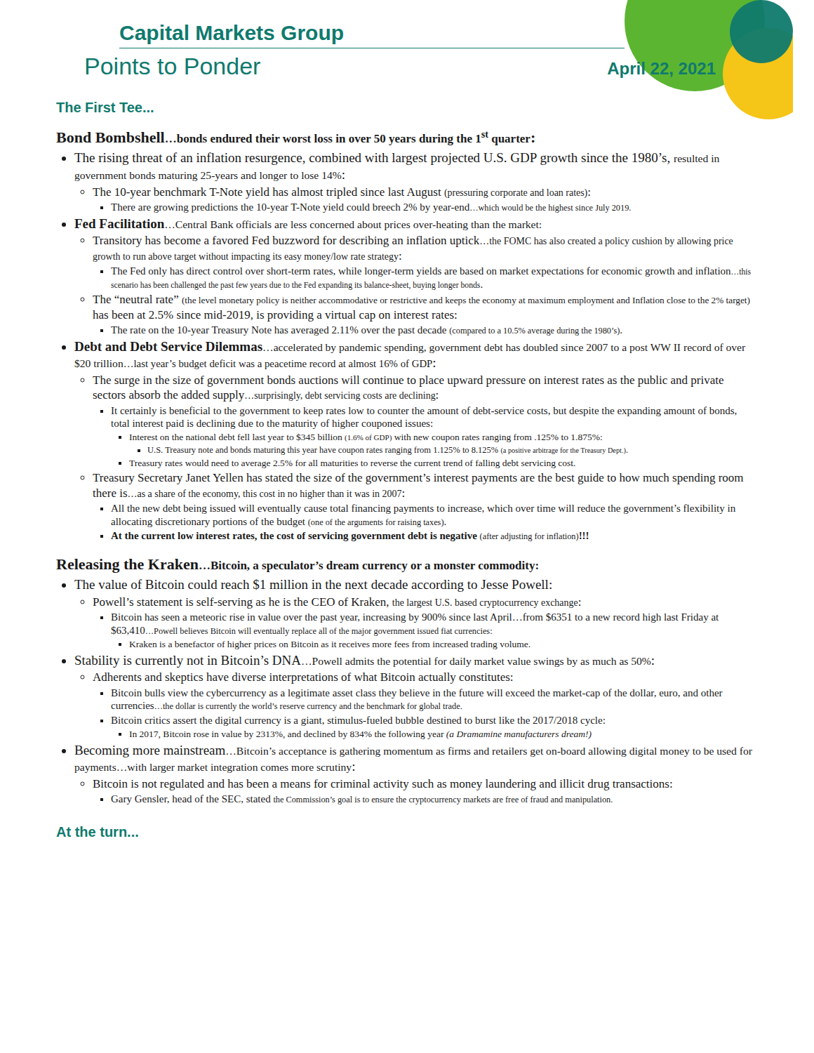Capital Markets Group
Points to Ponder
April 22, 2021
The First Tee...
Bond Bombshell…bonds endured their worst loss in over 50 years during the 1st quarter:
The rising threat of an inflation resurgence, combined with largest projected U.S. GDP growth since the 1980’s, resulted in government bonds maturing 25-years and longer to lose 14%:
The 10-year benchmark T-Note yield has almost tripled since last August (pressuring corporate and loan rates):
There are growing predictions the 10-year T-Note yield could breech 2% by year-end…which would be the highest since July 2019.
Fed Facilitation…Central Bank officials are less concerned about prices over-heating than the market:
Transitory has become a favored Fed buzzword for describing an inflation uptick…the FOMC has also created a policy cushion by allowing price growth to run above target without impacting its easy money/low rate strategy:
The Fed only has direct control over short-term rates, while longer-term yields are based on market expectations for economic growth and inflation…this scenario has been challenged the past few years due to the Fed expanding its balance-sheet, buying longer bonds.
The “neutral rate” (the level monetary policy is neither accommodative or restrictive and keeps the economy at maximum employment and Inflation close to the 2% target) has been at 2.5% since mid-2019, is providing a virtual cap on interest rates:
The rate on the 10-year Treasury Note has averaged 2.11% over the past decade (compared to a 10.5% average during the 1980’s).
Debt and Debt Service Dilemmas…accelerated by pandemic spending, government debt has doubled since 2007 to a post WW II record of over $20 trillion…last year’s budget deficit was a peacetime record at almost 16% of GDP:
The surge in the size of government bonds auctions will continue to place upward pressure on interest rates as the public and private sectors absorb the added supply…surprisingly, debt servicing costs are declining:
It certainly is beneficial to the government to keep rates low to counter the amount of debt-service costs, but despite the expanding amount of bonds, total interest paid is declining due to the maturity of higher couponed issues:
Interest on the national debt fell last year to $345 billion (1.6% of GDP) with new coupon rates ranging from .125% to 1.875%:
U.S. Treasury note and bonds maturing this year have coupon rates ranging from 1.125% to 8.125% (a positive arbitrage for the Treasury Dept.).
Treasury rates would need to average 2.5% for all maturities to reverse the current trend of falling debt servicing cost.
Treasury Secretary Janet Yellen has stated the size of the government’s interest payments are the best guide to how much spending room there is…as a share of the economy, this cost in no higher than it was in 2007:
All the new debt being issued will eventually cause total financing payments to increase, which over time will reduce the government’s flexibility in allocating discretionary portions of the budget (one of the arguments for raising taxes).
At the current low interest rates, the cost of servicing government debt is negative (after adjusting for inflation)!!!
Releasing the Kraken…Bitcoin, a speculator’s dream currency or a monster commodity:
The value of Bitcoin could reach $1 million in the next decade according to Jesse Powell:
Powell’s statement is self-serving as he is the CEO of Kraken, the largest U.S. based cryptocurrency exchange:
Bitcoin has seen a meteoric rise in value over the past year, increasing by 900% since last April…from $6351 to a new record high last Friday at $63,410…Powell believes Bitcoin will eventually replace all of the major government issued fiat currencies:
Kraken is a benefactor of higher prices on Bitcoin as it receives more fees from increased trading volume.
Stability is currently not in Bitcoin’s DNA…Powell admits the potential for daily market value swings by as much as 50%:
Adherents and skeptics have diverse interpretations of what Bitcoin actually constitutes:
Bitcoin bulls view the cybercurrency as a legitimate asset class they believe in the future will exceed the market-cap of the dollar, euro, and other currencies…the dollar is currently the world’s reserve currency and the benchmark for global trade.
Bitcoin critics assert the digital currency is a giant, stimulus-fueled bubble destined to burst like the 2017/2018 cycle:
In 2017, Bitcoin rose in value by 2313%, and declined by 834% the following year (a Dramamine manufacturers dream!)
Becoming more mainstream…Bitcoin’s acceptance is gathering momentum as firms and retailers get on-board allowing digital money to be used for payments…with larger market integration comes more scrutiny:
Bitcoin is not regulated and has been a means for criminal activity such as money laundering and illicit drug transactions:
Gary Gensler, head of the SEC, stated the Commission’s goal is to ensure the cryptocurrency markets are free of fraud and manipulation.
At the turn...